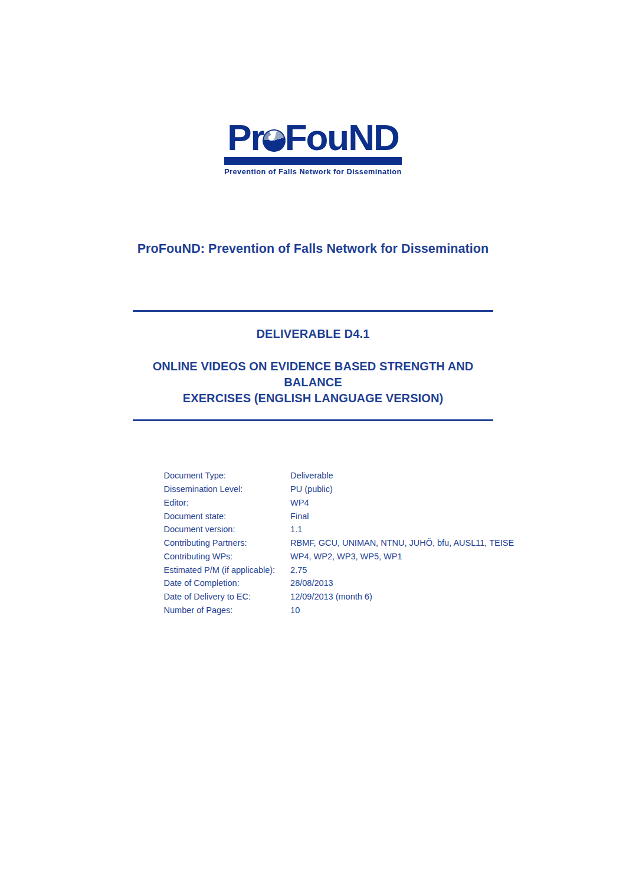Pr FouND
Prevention of Falls Network for Dissemination
ProFouND: Prevention of Falls Network for Dissemination
DELIVERABLE D4.1
ONLINE VIDEOS ON EVIDENCE BASED STRENGTH AND BALANCE
EXERCISES (ENGLISH LANGUAGE VERSION)
| Document Type: | Deliverable |
| Dissemination Level: | PU (public) |
| Editor: | WP4 |
| Document state: | Final |
| Document version: | 1.1 |
| Contributing Partners: | RBMF, GCU, UNIMAN, NTNU, JUHÖ, bfu, AUSL11, TEISE |
| Contributing WPs: | WP4, WP2, WP3, WP5, WP1 |
| Estimated P/M (if applicable): | 2.75 |
| Date of Completion: | 28/08/2013 |
| Date of Delivery to EC: | 12/09/2013 (month 6) |
| Number of Pages: | 10 |